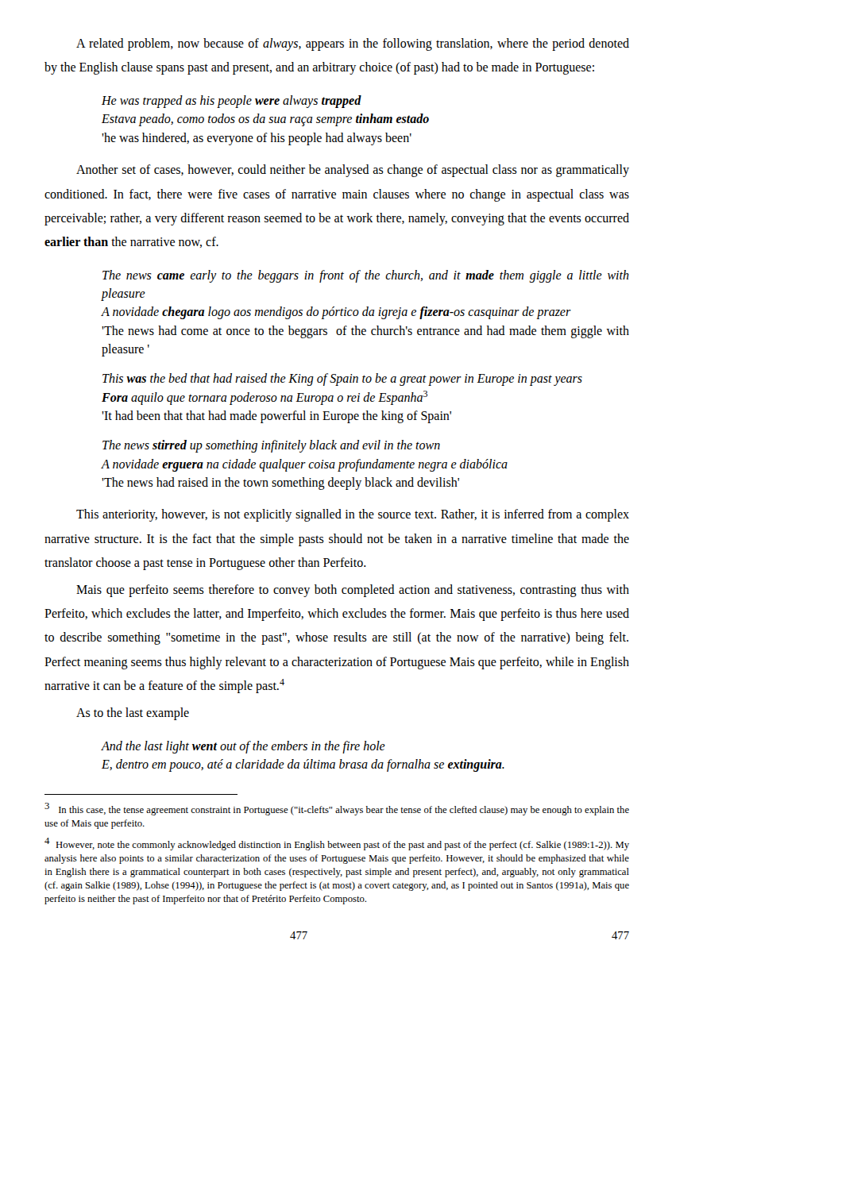A related problem, now because of always, appears in the following translation, where the period denoted by the English clause spans past and present, and an arbitrary choice (of past) had to be made in Portuguese:
He was trapped as his people were always trapped
Estava peado, como todos os da sua raça sempre tinham estado
'he was hindered, as everyone of his people had always been'
Another set of cases, however, could neither be analysed as change of aspectual class nor as grammatically conditioned. In fact, there were five cases of narrative main clauses where no change in aspectual class was perceivable; rather, a very different reason seemed to be at work there, namely, conveying that the events occurred earlier than the narrative now, cf.
The news came early to the beggars in front of the church, and it made them giggle a little with pleasure
A novidade chegara logo aos mendigos do pórtico da igreja e fizera-os casquinar de prazer
'The news had come at once to the beggars of the church's entrance and had made them giggle with pleasure '
This was the bed that had raised the King of Spain to be a great power in Europe in past years
Fora aquilo que tornara poderoso na Europa o rei de Espanha3
'It had been that that had made powerful in Europe the king of Spain'
The news stirred up something infinitely black and evil in the town
A novidade erguera na cidade qualquer coisa profundamente negra e diabólica
'The news had raised in the town something deeply black and devilish'
This anteriority, however, is not explicitly signalled in the source text. Rather, it is inferred from a complex narrative structure. It is the fact that the simple pasts should not be taken in a narrative timeline that made the translator choose a past tense in Portuguese other than Perfeito.
Mais que perfeito seems therefore to convey both completed action and stativeness, contrasting thus with Perfeito, which excludes the latter, and Imperfeito, which excludes the former. Mais que perfeito is thus here used to describe something "sometime in the past", whose results are still (at the now of the narrative) being felt. Perfect meaning seems thus highly relevant to a characterization of Portuguese Mais que perfeito, while in English narrative it can be a feature of the simple past.4
As to the last example
And the last light went out of the embers in the fire hole
E, dentro em pouco, até a claridade da última brasa da fornalha se extinguira.
3 In this case, the tense agreement constraint in Portuguese ("it-clefts" always bear the tense of the clefted clause) may be enough to explain the use of Mais que perfeito.
4 However, note the commonly acknowledged distinction in English between past of the past and past of the perfect (cf. Salkie (1989:1-2)). My analysis here also points to a similar characterization of the uses of Portuguese Mais que perfeito. However, it should be emphasized that while in English there is a grammatical counterpart in both cases (respectively, past simple and present perfect), and, arguably, not only grammatical (cf. again Salkie (1989), Lohse (1994)), in Portuguese the perfect is (at most) a covert category, and, as I pointed out in Santos (1991a), Mais que perfeito is neither the past of Imperfeito nor that of Pretérito Perfeito Composto.
477 477